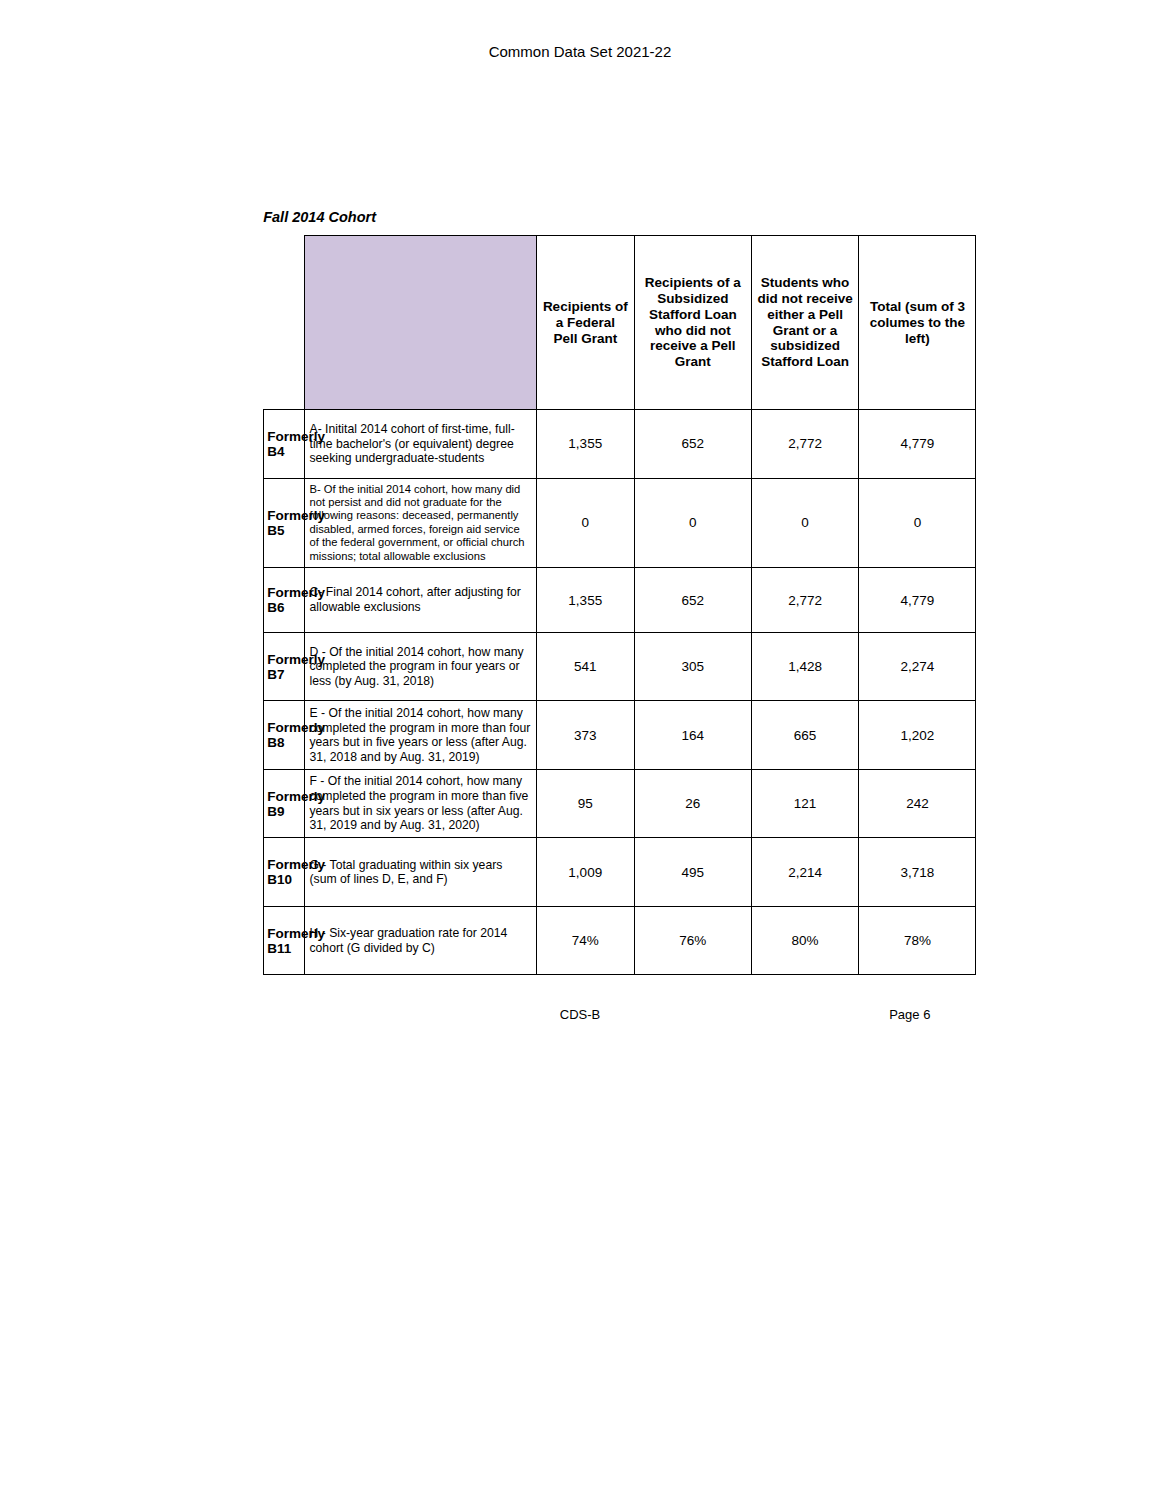Common Data Set 2021-22
Fall 2014 Cohort
| | | Recipients of a Federal Pell Grant | Recipients of a Subsidized Stafford Loan who did not receive a Pell Grant | Students who did not receive either a Pell Grant or a subsidized Stafford Loan | Total (sum of 3 columes to the left) |
| --- | --- | --- | --- | --- | --- |
| Formerly B4 | A- Initital 2014 cohort of first-time, full-time bachelor's (or equivalent) degree seeking undergraduate-students | 1,355 | 652 | 2,772 | 4,779 |
| Formerly B5 | B- Of the initial 2014 cohort, how many did not persist and did not graduate for the following reasons: deceased, permanently disabled, armed forces, foreign aid service of the federal government, or official church missions; total allowable exclusions | 0 | 0 | 0 | 0 |
| Formerly B6 | C- Final 2014 cohort, after adjusting for allowable exclusions | 1,355 | 652 | 2,772 | 4,779 |
| Formerly B7 | D - Of the initial 2014 cohort, how many completed the program in four years or less (by Aug. 31, 2018) | 541 | 305 | 1,428 | 2,274 |
| Formerly B8 | E - Of the initial 2014 cohort, how many completed the program in more than four years but in five years or less (after Aug. 31, 2018 and by Aug. 31, 2019) | 373 | 164 | 665 | 1,202 |
| Formerly B9 | F - Of the initial 2014 cohort, how many completed the program in more than five years but in six years or less (after Aug. 31, 2019 and by Aug. 31, 2020) | 95 | 26 | 121 | 242 |
| Formerly B10 | G - Total graduating within six years (sum of lines D, E, and F) | 1,009 | 495 | 2,214 | 3,718 |
| Formerly B11 | H - Six-year graduation rate for 2014 cohort (G divided by C) | 74% | 76% | 80% | 78% |
CDS-B
Page 6